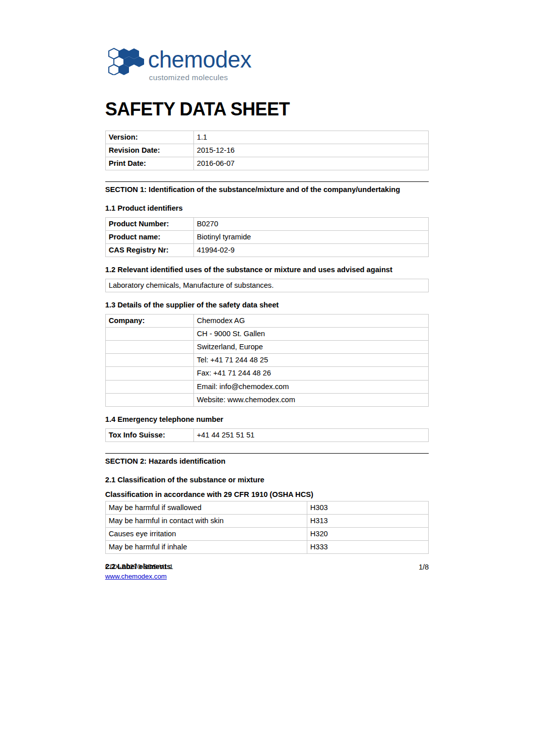chemodex
customized molecules
SAFETY DATA SHEET
| Version: | 1.1 |
| Revision Date: | 2015-12-16 |
| Print Date: | 2016-06-07 |
SECTION 1: Identification of the substance/mixture and of the company/undertaking
1.1 Product identifiers
| Product Number: | B0270 |
| Product name: | Biotinyl tyramide |
| CAS Registry Nr: | 41994-02-9 |
1.2 Relevant identified uses of the substance or mixture and uses advised against
Laboratory chemicals, Manufacture of substances.
1.3 Details of the supplier of the safety data sheet
| Company: | Chemodex AG |
| | CH - 9000 St. Gallen |
| | Switzerland, Europe |
| | Tel: +41 71 244 48 25 |
| | Fax: +41 71 244 48 26 |
| | Email: info@chemodex.com |
| | Website: www.chemodex.com |
1.4 Emergency telephone number
| Tox Info Suisse: | +41 44 251 51 51 |
SECTION 2: Hazards identification
2.1 Classification of the substance or mixture
Classification in accordance with 29 CFR 1910 (OSHA HCS)
| May be harmful if swallowed | H303 |
| May be harmful in contact with skin | H313 |
| Causes eye irritation | H320 |
| May be harmful if inhale | H333 |
2.2 Label elements
CDX-B0270-SDS-V1.1
www.chemodex.com
1/8